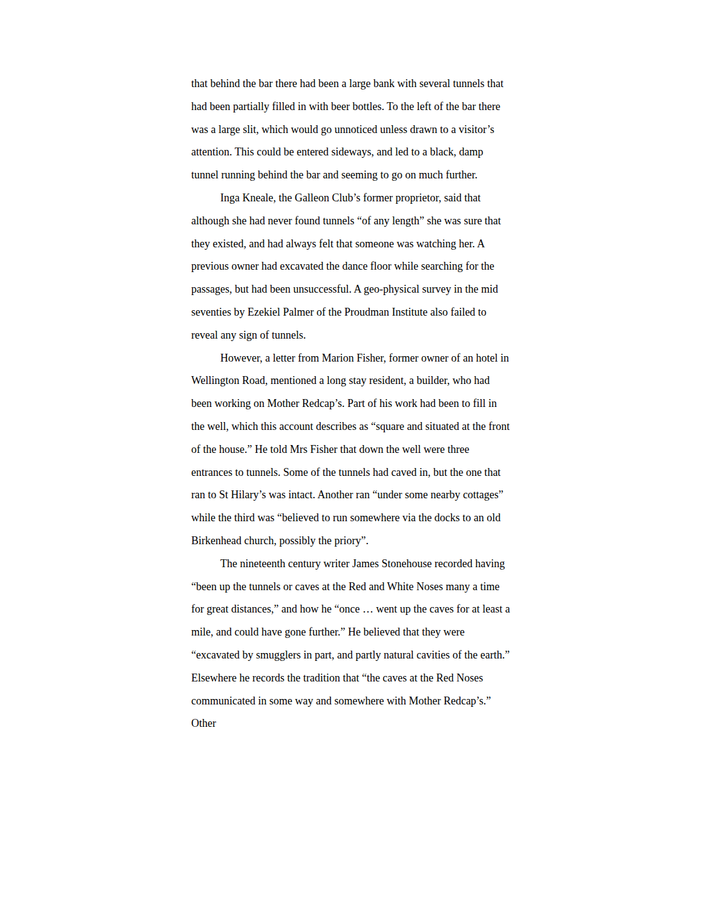that behind the bar there had been a large bank with several tunnels that had been partially filled in with beer bottles. To the left of the bar there was a large slit, which would go unnoticed unless drawn to a visitor’s attention. This could be entered sideways, and led to a black, damp tunnel running behind the bar and seeming to go on much further.
Inga Kneale, the Galleon Club’s former proprietor, said that although she had never found tunnels “of any length” she was sure that they existed, and had always felt that someone was watching her. A previous owner had excavated the dance floor while searching for the passages, but had been unsuccessful. A geo-physical survey in the mid seventies by Ezekiel Palmer of the Proudman Institute also failed to reveal any sign of tunnels.
However, a letter from Marion Fisher, former owner of an hotel in Wellington Road, mentioned a long stay resident, a builder, who had been working on Mother Redcap’s. Part of his work had been to fill in the well, which this account describes as “square and situated at the front of the house.” He told Mrs Fisher that down the well were three entrances to tunnels. Some of the tunnels had caved in, but the one that ran to St Hilary’s was intact. Another ran “under some nearby cottages” while the third was “believed to run somewhere via the docks to an old Birkenhead church, possibly the priory”.
The nineteenth century writer James Stonehouse recorded having “been up the tunnels or caves at the Red and White Noses many a time for great distances,” and how he “once … went up the caves for at least a mile, and could have gone further.” He believed that they were “excavated by smugglers in part, and partly natural cavities of the earth.” Elsewhere he records the tradition that “the caves at the Red Noses communicated in some way and somewhere with Mother Redcap’s.” Other